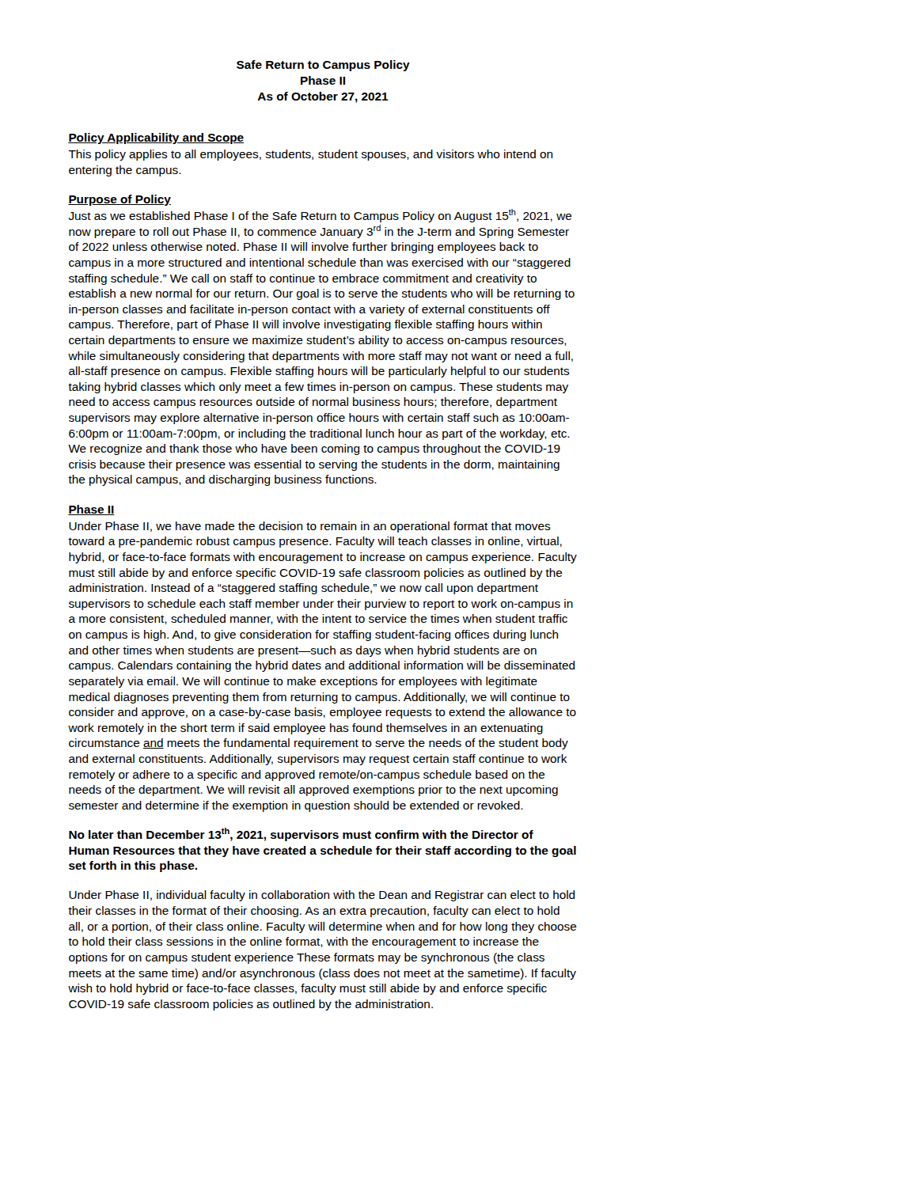Safe Return to Campus Policy Phase II As of October 27, 2021
Policy Applicability and Scope
This policy applies to all employees, students, student spouses, and visitors who intend on entering the campus.
Purpose of Policy
Just as we established Phase I of the Safe Return to Campus Policy on August 15th, 2021, we now prepare to roll out Phase II, to commence January 3rd in the J-term and Spring Semester of 2022 unless otherwise noted. Phase II will involve further bringing employees back to campus in a more structured and intentional schedule than was exercised with our “staggered staffing schedule.” We call on staff to continue to embrace commitment and creativity to establish a new normal for our return. Our goal is to serve the students who will be returning to in-person classes and facilitate in-person contact with a variety of external constituents off campus. Therefore, part of Phase II will involve investigating flexible staffing hours within certain departments to ensure we maximize student’s ability to access on-campus resources, while simultaneously considering that departments with more staff may not want or need a full, all-staff presence on campus. Flexible staffing hours will be particularly helpful to our students taking hybrid classes which only meet a few times in-person on campus. These students may need to access campus resources outside of normal business hours; therefore, department supervisors may explore alternative in-person office hours with certain staff such as 10:00am-6:00pm or 11:00am-7:00pm, or including the traditional lunch hour as part of the workday, etc. We recognize and thank those who have been coming to campus throughout the COVID-19 crisis because their presence was essential to serving the students in the dorm, maintaining the physical campus, and discharging business functions.
Phase II
Under Phase II, we have made the decision to remain in an operational format that moves toward a pre-pandemic robust campus presence. Faculty will teach classes in online, virtual, hybrid, or face-to-face formats with encouragement to increase on campus experience. Faculty must still abide by and enforce specific COVID-19 safe classroom policies as outlined by the administration. Instead of a “staggered staffing schedule,” we now call upon department supervisors to schedule each staff member under their purview to report to work on-campus in a more consistent, scheduled manner, with the intent to service the times when student traffic on campus is high. And, to give consideration for staffing student-facing offices during lunch and other times when students are present—such as days when hybrid students are on campus. Calendars containing the hybrid dates and additional information will be disseminated separately via email. We will continue to make exceptions for employees with legitimate medical diagnoses preventing them from returning to campus. Additionally, we will continue to consider and approve, on a case-by-case basis, employee requests to extend the allowance to work remotely in the short term if said employee has found themselves in an extenuating circumstance and meets the fundamental requirement to serve the needs of the student body and external constituents. Additionally, supervisors may request certain staff continue to work remotely or adhere to a specific and approved remote/on-campus schedule based on the needs of the department. We will revisit all approved exemptions prior to the next upcoming semester and determine if the exemption in question should be extended or revoked.
No later than December 13th, 2021, supervisors must confirm with the Director of Human Resources that they have created a schedule for their staff according to the goal set forth in this phase.
Under Phase II, individual faculty in collaboration with the Dean and Registrar can elect to hold their classes in the format of their choosing. As an extra precaution, faculty can elect to hold all, or a portion, of their class online. Faculty will determine when and for how long they choose to hold their class sessions in the online format, with the encouragement to increase the options for on campus student experience These formats may be synchronous (the class meets at the same time) and/or asynchronous (class does not meet at the sametime). If faculty wish to hold hybrid or face-to-face classes, faculty must still abide by and enforce specific COVID-19 safe classroom policies as outlined by the administration.